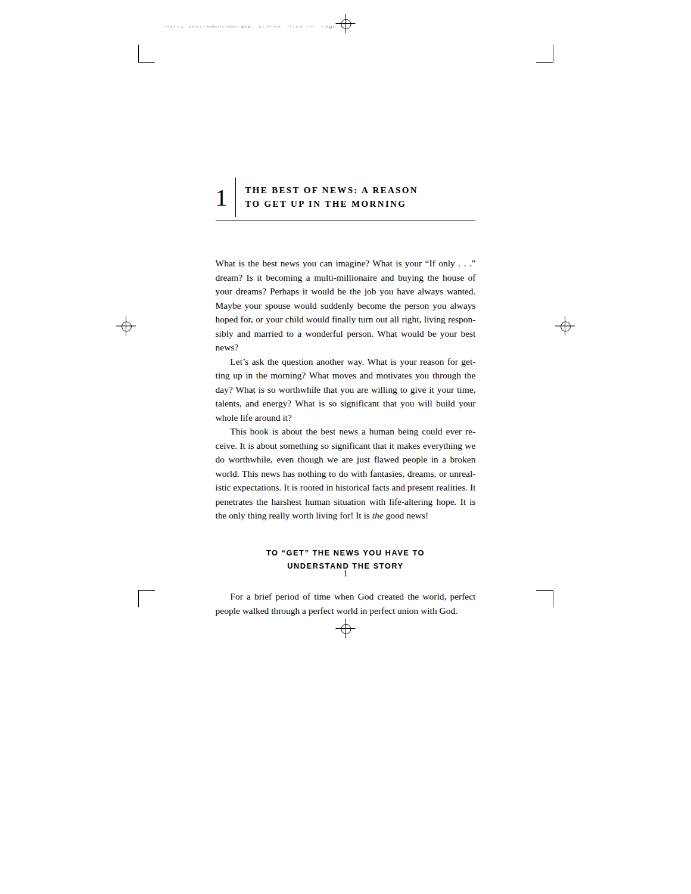TRIPP, InstrumentsBk.qxp 2/9/06 4:29 PM Page 1
1
The Best of News: A Reason
to Get Up in the Morning
What is the best news you can imagine? What is your “If only . . .” dream? Is it becoming a multi-millionaire and buying the house of your dreams? Perhaps it would be the job you have always wanted. Maybe your spouse would suddenly become the person you always hoped for, or your child would finally turn out all right, living responsibly and married to a wonderful person. What would be your best news?
Let’s ask the question another way. What is your reason for getting up in the morning? What moves and motivates you through the day? What is so worthwhile that you are willing to give it your time, talents, and energy? What is so significant that you will build your whole life around it?
This book is about the best news a human being could ever receive. It is about something so significant that it makes everything we do worthwhile, even though we are just flawed people in a broken world. This news has nothing to do with fantasies, dreams, or unrealistic expectations. It is rooted in historical facts and present realities. It penetrates the harshest human situation with life-altering hope. It is the only thing really worth living for! It is the good news!
To “Get” the News You Have to
Understand the Story
For a brief period of time when God created the world, perfect people walked through a perfect world in perfect union with God.
1